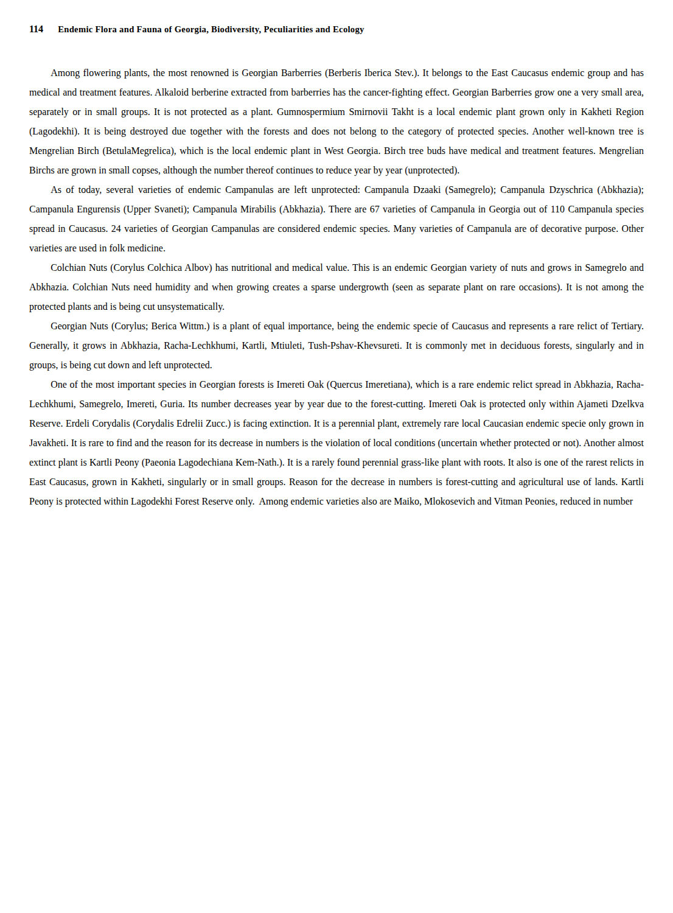114 Endemic Flora and Fauna of Georgia, Biodiversity, Peculiarities and Ecology
Among flowering plants, the most renowned is Georgian Barberries (Berberis Iberica Stev.). It belongs to the East Caucasus endemic group and has medical and treatment features. Alkaloid berberine extracted from barberries has the cancer-fighting effect. Georgian Barberries grow one a very small area, separately or in small groups. It is not protected as a plant. Gumnospermium Smirnovii Takht is a local endemic plant grown only in Kakheti Region (Lagodekhi). It is being destroyed due together with the forests and does not belong to the category of protected species. Another well-known tree is Mengrelian Birch (BetulaMegrelica), which is the local endemic plant in West Georgia. Birch tree buds have medical and treatment features. Mengrelian Birchs are grown in small copses, although the number thereof continues to reduce year by year (unprotected).
As of today, several varieties of endemic Campanulas are left unprotected: Campanula Dzaaki (Samegrelo); Campanula Dzyschrica (Abkhazia); Campanula Engurensis (Upper Svaneti); Campanula Mirabilis (Abkhazia). There are 67 varieties of Campanula in Georgia out of 110 Campanula species spread in Caucasus. 24 varieties of Georgian Campanulas are considered endemic species. Many varieties of Campanula are of decorative purpose. Other varieties are used in folk medicine.
Colchian Nuts (Corylus Colchica Albov) has nutritional and medical value. This is an endemic Georgian variety of nuts and grows in Samegrelo and Abkhazia. Colchian Nuts need humidity and when growing creates a sparse undergrowth (seen as separate plant on rare occasions). It is not among the protected plants and is being cut unsystematically.
Georgian Nuts (Corylus; Berica Wittm.) is a plant of equal importance, being the endemic specie of Caucasus and represents a rare relict of Tertiary. Generally, it grows in Abkhazia, Racha-Lechkhumi, Kartli, Mtiuleti, Tush-Pshav-Khevsureti. It is commonly met in deciduous forests, singularly and in groups, is being cut down and left unprotected.
One of the most important species in Georgian forests is Imereti Oak (Quercus Imeretiana), which is a rare endemic relict spread in Abkhazia, Racha-Lechkhumi, Samegrelo, Imereti, Guria. Its number decreases year by year due to the forest-cutting. Imereti Oak is protected only within Ajameti Dzelkva Reserve. Erdeli Corydalis (Corydalis Edrelii Zucc.) is facing extinction. It is a perennial plant, extremely rare local Caucasian endemic specie only grown in Javakheti. It is rare to find and the reason for its decrease in numbers is the violation of local conditions (uncertain whether protected or not). Another almost extinct plant is Kartli Peony (Paeonia Lagodechiana Kem-Nath.). It is a rarely found perennial grass-like plant with roots. It also is one of the rarest relicts in East Caucasus, grown in Kakheti, singularly or in small groups. Reason for the decrease in numbers is forest-cutting and agricultural use of lands. Kartli Peony is protected within Lagodekhi Forest Reserve only. Among endemic varieties also are Maiko, Mlokosevich and Vitman Peonies, reduced in number